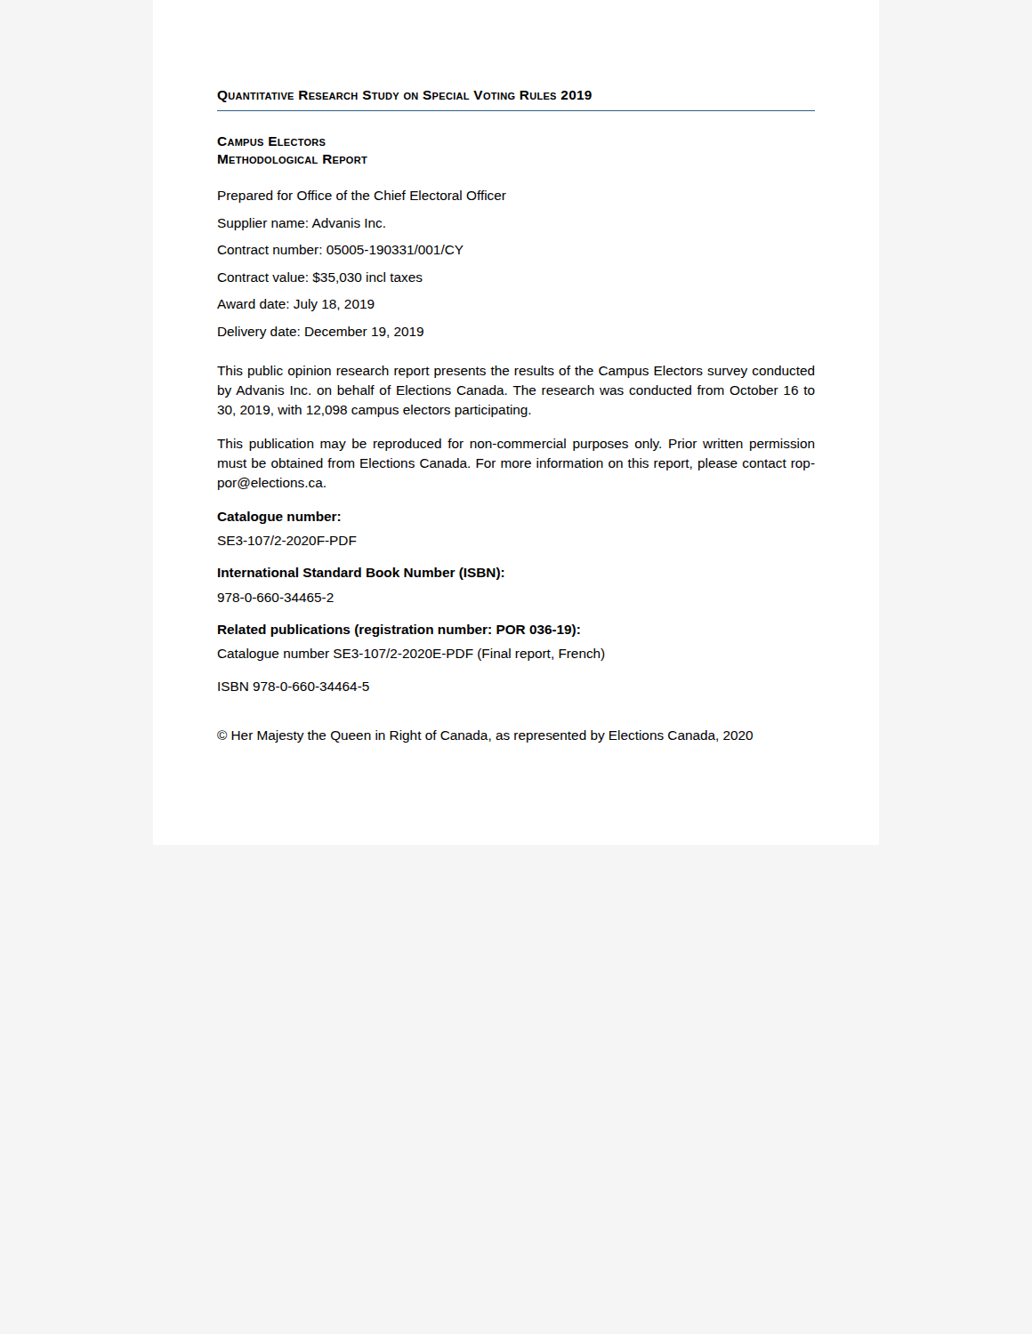Quantitative Research Study on Special Voting Rules 2019
Campus ElectorsMethodological Report
Prepared for Office of the Chief Electoral Officer
Supplier name: Advanis Inc.
Contract number: 05005-190331/001/CY
Contract value: $35,030 incl taxes
Award date: July 18, 2019
Delivery date: December 19, 2019
This public opinion research report presents the results of the Campus Electors survey conducted by Advanis Inc. on behalf of Elections Canada. The research was conducted from October 16 to 30, 2019, with 12,098 campus electors participating.
This publication may be reproduced for non-commercial purposes only. Prior written permission must be obtained from Elections Canada. For more information on this report, please contact rop-por@elections.ca.
Catalogue number:
SE3-107/2-2020F-PDF
International Standard Book Number (ISBN):
978-0-660-34465-2
Related publications (registration number: POR 036-19):
Catalogue number SE3-107/2-2020E-PDF (Final report, French)
ISBN 978-0-660-34464-5
© Her Majesty the Queen in Right of Canada, as represented by Elections Canada, 2020